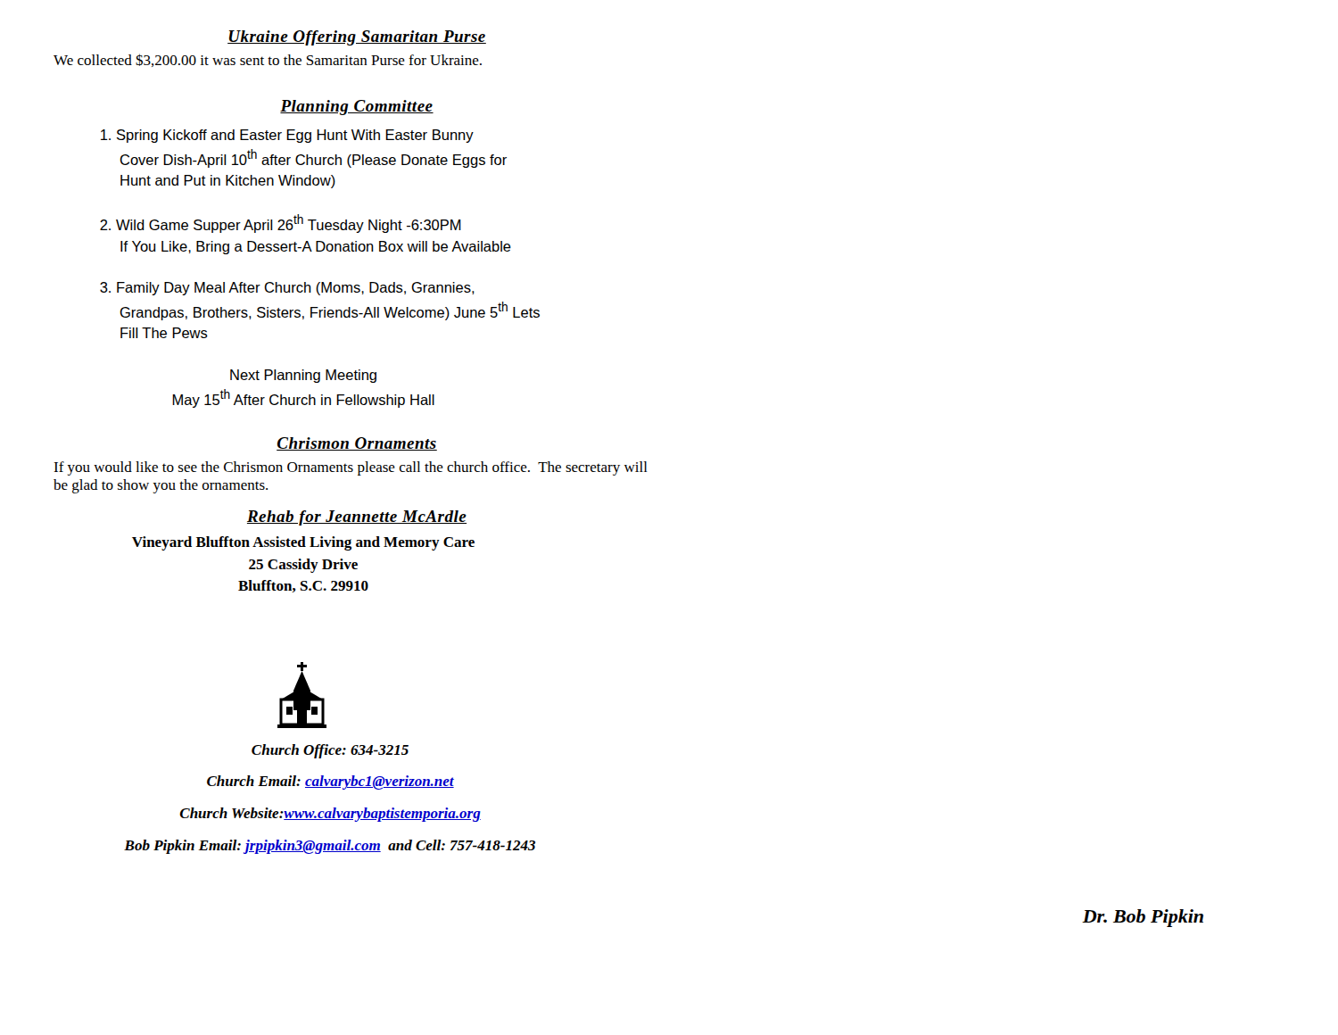Ukraine Offering Samaritan Purse
We collected $3,200.00 it was sent to the Samaritan Purse for Ukraine.
Planning Committee
Spring Kickoff and Easter Egg Hunt With Easter Bunny Cover Dish-April 10th after Church (Please Donate Eggs for Hunt and Put in Kitchen Window)
Wild Game Supper April 26th Tuesday Night -6:30PM If You Like, Bring a Dessert-A Donation Box will be Available
Family Day Meal After Church (Moms, Dads, Grannies, Grandpas, Brothers, Sisters, Friends-All Welcome) June 5th Lets Fill The Pews
Next Planning Meeting
May 15th After Church in Fellowship Hall
Chrismon Ornaments
If you would like to see the Chrismon Ornaments please call the church office. The secretary will be glad to show you the ornaments.
Rehab for Jeannette McArdle
Vineyard Bluffton Assisted Living and Memory Care
25 Cassidy Drive
Bluffton, S.C. 29910
Church Office: 634-3215
Church Email: calvarybc1@verizon.net
Church Website:www.calvarybaptistemporia.org
Bob Pipkin Email: jrpipkin3@gmail.com and Cell: 757-418-1243
Dr. Bob Pipkin